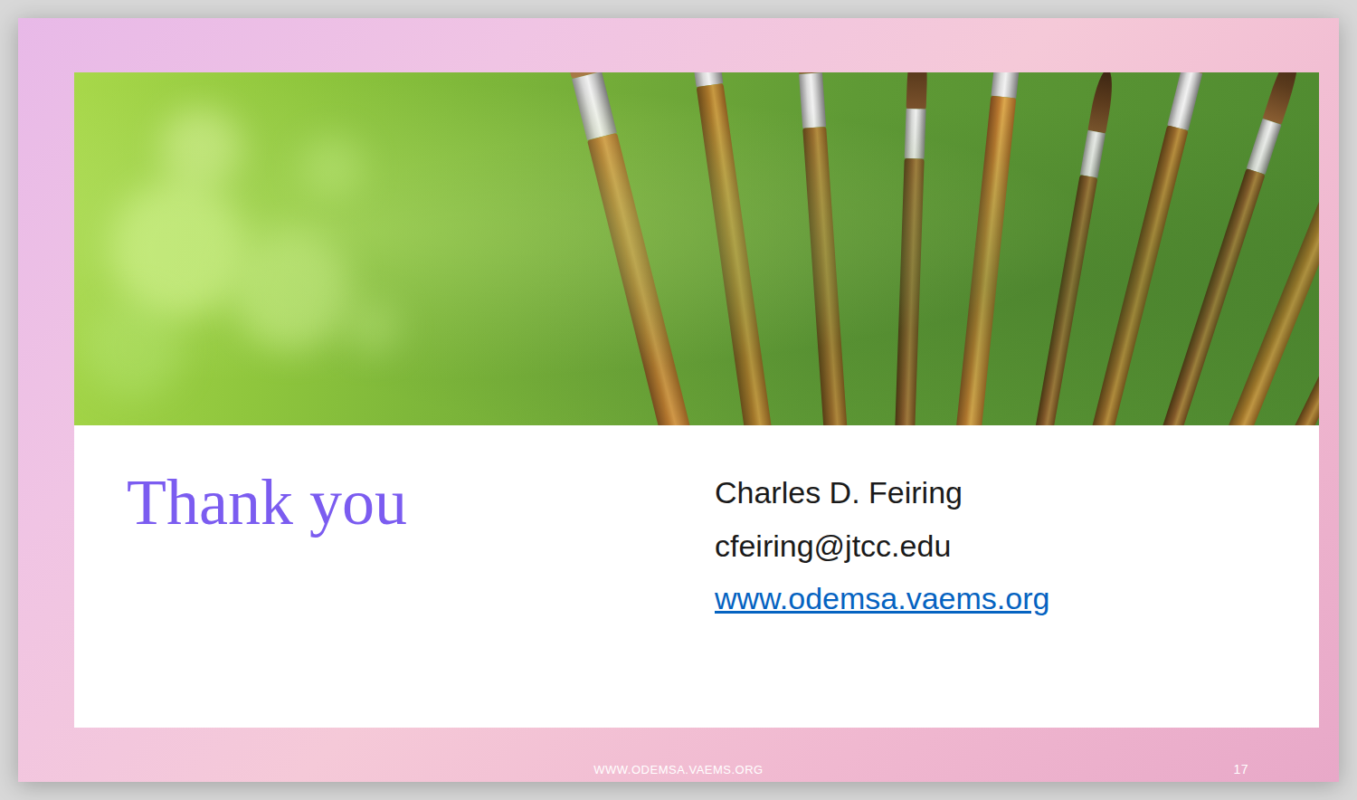Thank you
Charles D. Feiring
cfeiring@jtcc.edu
www.odemsa.vaems.org
WWW.ODEMSA.VAEMS.ORG 17